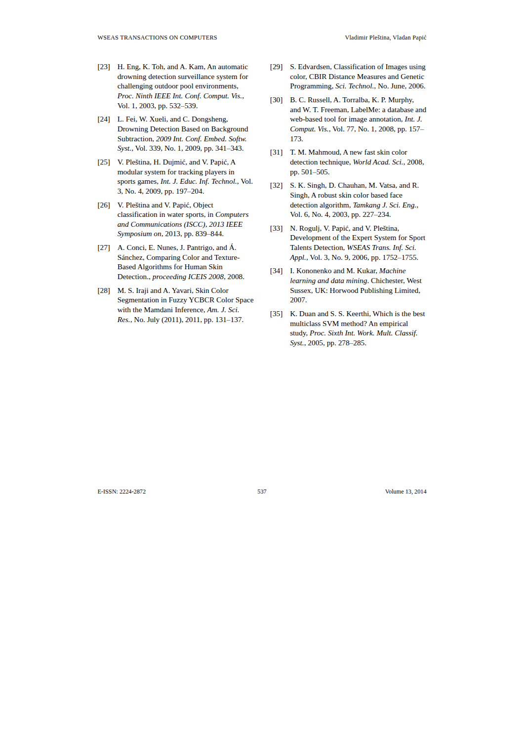WSEAS TRANSACTIONS on COMPUTERS
Vladimir Pleština, Vladan Papić
[23] H. Eng, K. Toh, and A. Kam, An automatic drowning detection surveillance system for challenging outdoor pool environments, Proc. Ninth IEEE Int. Conf. Comput. Vis., Vol. 1, 2003, pp. 532–539.
[24] L. Fei, W. Xueli, and C. Dongsheng, Drowning Detection Based on Background Subtraction, 2009 Int. Conf. Embed. Softw. Syst., Vol. 339, No. 1, 2009, pp. 341–343.
[25] V. Pleština, H. Dujmić, and V. Papić, A modular system for tracking players in sports games, Int. J. Educ. Inf. Technol., Vol. 3, No. 4, 2009, pp. 197–204.
[26] V. Pleština and V. Papić, Object classification in water sports, in Computers and Communications (ISCC), 2013 IEEE Symposium on, 2013, pp. 839–844.
[27] A. Conci, E. Nunes, J. Pantrigo, and Á. Sánchez, Comparing Color and Texture-Based Algorithms for Human Skin Detection., proceeding ICEIS 2008, 2008.
[28] M. S. Iraji and A. Yavari, Skin Color Segmentation in Fuzzy YCBCR Color Space with the Mamdani Inference, Am. J. Sci. Res., No. July (2011), 2011, pp. 131–137.
[29] S. Edvardsen, Classification of Images using color, CBIR Distance Measures and Genetic Programming, Sci. Technol., No. June, 2006.
[30] B. C. Russell, A. Torralba, K. P. Murphy, and W. T. Freeman, LabelMe: a database and web-based tool for image annotation, Int. J. Comput. Vis., Vol. 77, No. 1, 2008, pp. 157–173.
[31] T. M. Mahmoud, A new fast skin color detection technique, World Acad. Sci., 2008, pp. 501–505.
[32] S. K. Singh, D. Chauhan, M. Vatsa, and R. Singh, A robust skin color based face detection algorithm, Tamkang J. Sci. Eng., Vol. 6, No. 4, 2003, pp. 227–234.
[33] N. Rogulj, V. Papić, and V. Pleština, Development of the Expert System for Sport Talents Detection, WSEAS Trans. Inf. Sci. Appl., Vol. 3, No. 9, 2006, pp. 1752–1755.
[34] I. Kononenko and M. Kukar, Machine learning and data mining. Chichester, West Sussex, UK: Horwood Publishing Limited, 2007.
[35] K. Duan and S. S. Keerthi, Which is the best multiclass SVM method? An empirical study, Proc. Sixth Int. Work. Mult. Classif. Syst., 2005, pp. 278–285.
E-ISSN: 2224-2872
537
Volume 13, 2014